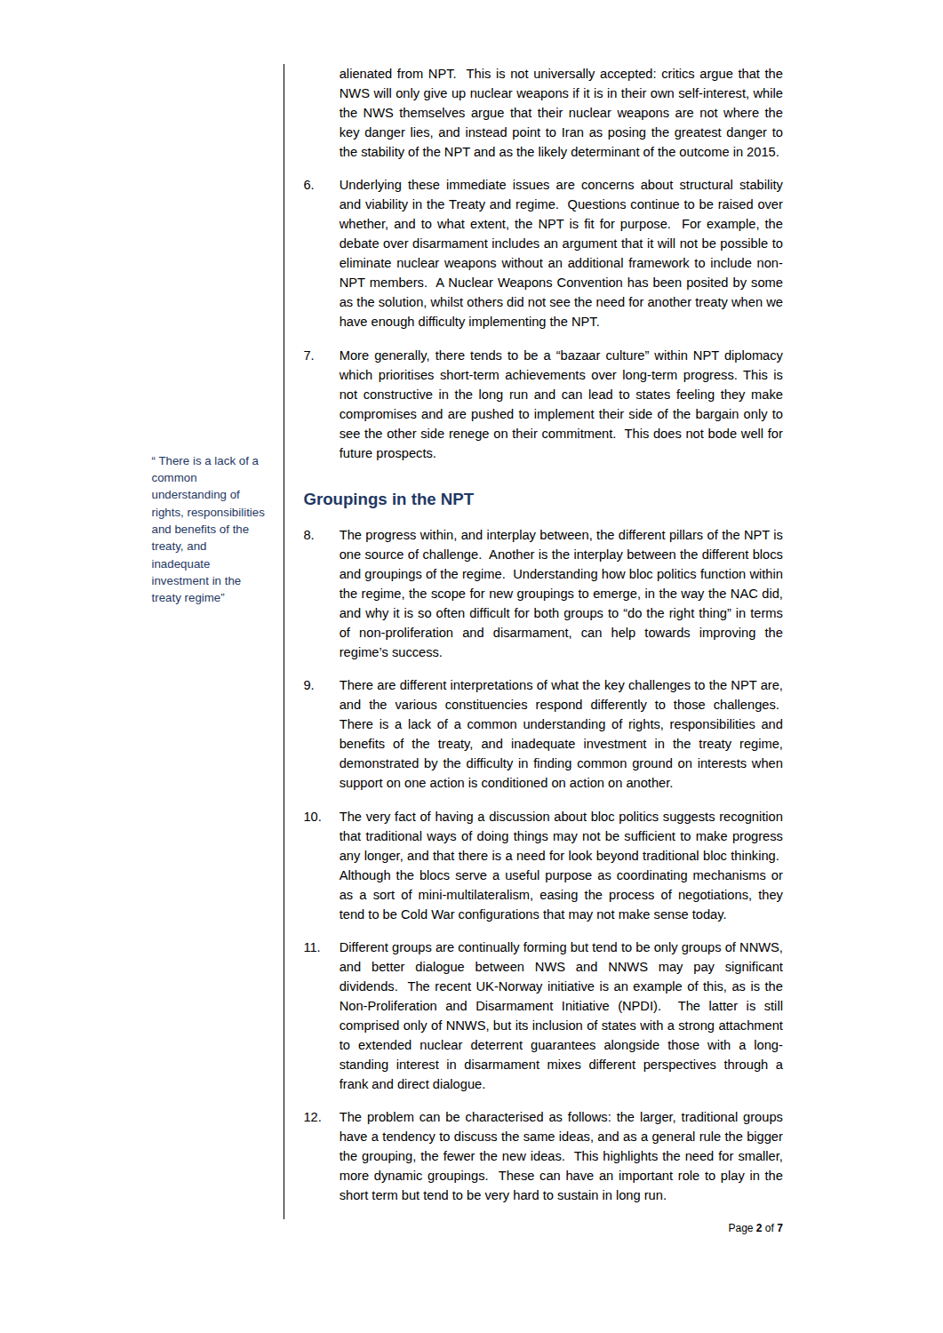“ There is a lack of a common understanding of rights, responsibilities and benefits of the treaty, and inadequate investment in the treaty regime”
alienated from NPT. This is not universally accepted: critics argue that the NWS will only give up nuclear weapons if it is in their own self-interest, while the NWS themselves argue that their nuclear weapons are not where the key danger lies, and instead point to Iran as posing the greatest danger to the stability of the NPT and as the likely determinant of the outcome in 2015.
6. Underlying these immediate issues are concerns about structural stability and viability in the Treaty and regime. Questions continue to be raised over whether, and to what extent, the NPT is fit for purpose. For example, the debate over disarmament includes an argument that it will not be possible to eliminate nuclear weapons without an additional framework to include non-NPT members. A Nuclear Weapons Convention has been posited by some as the solution, whilst others did not see the need for another treaty when we have enough difficulty implementing the NPT.
7. More generally, there tends to be a “bazaar culture” within NPT diplomacy which prioritises short-term achievements over long-term progress. This is not constructive in the long run and can lead to states feeling they make compromises and are pushed to implement their side of the bargain only to see the other side renege on their commitment. This does not bode well for future prospects.
Groupings in the NPT
8. The progress within, and interplay between, the different pillars of the NPT is one source of challenge. Another is the interplay between the different blocs and groupings of the regime. Understanding how bloc politics function within the regime, the scope for new groupings to emerge, in the way the NAC did, and why it is so often difficult for both groups to “do the right thing” in terms of non-proliferation and disarmament, can help towards improving the regime’s success.
9. There are different interpretations of what the key challenges to the NPT are, and the various constituencies respond differently to those challenges. There is a lack of a common understanding of rights, responsibilities and benefits of the treaty, and inadequate investment in the treaty regime, demonstrated by the difficulty in finding common ground on interests when support on one action is conditioned on action on another.
10. The very fact of having a discussion about bloc politics suggests recognition that traditional ways of doing things may not be sufficient to make progress any longer, and that there is a need for look beyond traditional bloc thinking. Although the blocs serve a useful purpose as coordinating mechanisms or as a sort of mini-multilateralism, easing the process of negotiations, they tend to be Cold War configurations that may not make sense today.
11. Different groups are continually forming but tend to be only groups of NNWS, and better dialogue between NWS and NNWS may pay significant dividends. The recent UK-Norway initiative is an example of this, as is the Non-Proliferation and Disarmament Initiative (NPDI). The latter is still comprised only of NNWS, but its inclusion of states with a strong attachment to extended nuclear deterrent guarantees alongside those with a long-standing interest in disarmament mixes different perspectives through a frank and direct dialogue.
12. The problem can be characterised as follows: the larger, traditional groups have a tendency to discuss the same ideas, and as a general rule the bigger the grouping, the fewer the new ideas. This highlights the need for smaller, more dynamic groupings. These can have an important role to play in the short term but tend to be very hard to sustain in long run.
Page 2 of 7